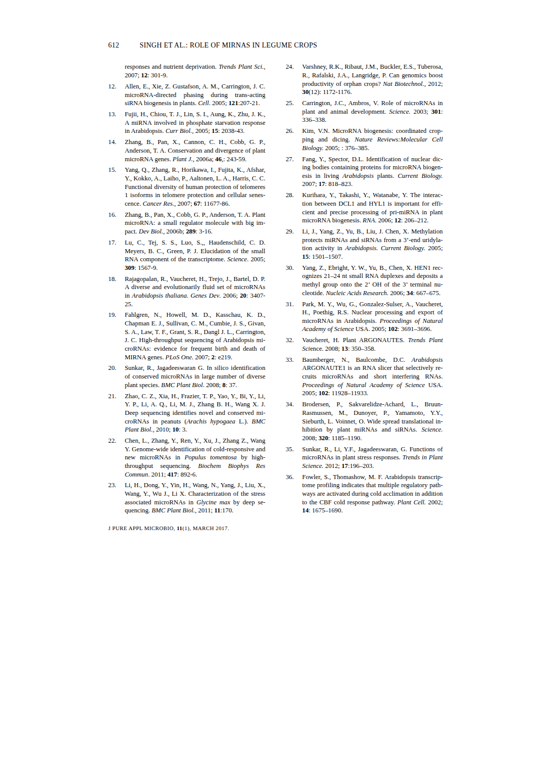612 SINGH et al.: ROLE OF miRNAs IN LEGUME CROPS
responses and nutrient deprivation. Trends Plant Sci., 2007; 12: 301-9.
12. Allen, E., Xie, Z. Gustafson, A. M., Carrington, J. C. microRNA-directed phasing during trans-acting siRNA biogenesis in plants. Cell. 2005; 121:207-21.
13. Fujii, H., Chiou, T. J., Lin, S. I., Aung, K., Zhu, J. K., A miRNA involved in phosphate starvation response in Arabidopsis. Curr Biol., 2005; 15: 2038-43.
14. Zhang, B., Pan, X., Cannon, C. H., Cobb, G. P., Anderson, T. A. Conservation and divergence of plant microRNA genes. Plant J., 2006a; 46,: 243-59.
15. Yang, Q., Zhang, R., Horikawa, I., Fujita, K., Afshar, Y., Kokko, A., Laiho, P., Aaltonen, L. A., Harris, C. C. Functional diversity of human protection of telomeres 1 isoforms in telomere protection and cellular senescence. Cancer Res., 2007; 67: 11677-86.
16. Zhang, B., Pan, X., Cobb, G. P., Anderson, T. A. Plant microRNA: a small regulator molecule with big impact. Dev Biol., 2006b; 289: 3-16.
17. Lu, C., Tej, S. S., Luo, S.,, Haudenschild, C. D. Meyers, B. C., Green, P. J. Elucidation of the small RNA component of the transcriptome. Science. 2005; 309: 1567-9.
18. Rajagopalan, R., Vaucheret, H., Trejo, J., Bartel, D. P. A diverse and evolutionarily fluid set of microRNAs in Arabidopsis thaliana. Genes Dev. 2006; 20: 3407-25.
19. Fahlgren, N., Howell, M. D., Kasschau, K. D., Chapman E. J., Sullivan, C. M., Cumbie, J. S., Givan, S. A., Law, T. F., Grant, S. R., Dangl J. L., Carrington, J. C. High-throughput sequencing of Arabidopsis microRNAs: evidence for frequent birth and death of MIRNA genes. PLoS One. 2007; 2: e219.
20. Sunkar, R., Jagadeeswaran G. In silico identification of conserved microRNAs in large number of diverse plant species. BMC Plant Biol. 2008; 8: 37.
21. Zhao, C. Z., Xia, H., Frazier, T. P., Yao, Y., Bi, Y., Li, Y. P., Li, A. Q., Li, M. J., Zhang B. H., Wang X. J. Deep sequencing identifies novel and conserved microRNAs in peanuts (Arachis hypogaea L.). BMC Plant Biol., 2010; 10: 3.
22. Chen, L., Zhang, Y., Ren, Y., Xu, J., Zhang Z., Wang Y. Genome-wide identification of cold-responsive and new microRNAs in Populus tomentosa by high-throughput sequencing. Biochem Biophys Res Commun. 2011; 417: 892-6.
23. Li, H., Dong, Y., Yin, H., Wang, N., Yang, J., Liu, X., Wang, Y., Wu J., Li X. Characterization of the stress associated microRNAs in Glycine max by deep sequencing. BMC Plant Biol., 2011; 11:170.
24. Varshney, R.K., Ribaut, J.M., Buckler, E.S., Tuberosa, R., Rafalski, J.A., Langridge, P. Can genomics boost productivity of orphan crops? Nat Biotechnol., 2012; 30(12): 1172-1176.
25. Carrington, J.C., Ambros, V. Role of microRNAs in plant and animal development. Science. 2003; 301: 336–338.
26. Kim, V.N. MicroRNA biogenesis: coordinated cropping and dicing. Nature Reviews:Molecular Cell Biology. 2005; : 376–385.
27. Fang, Y., Spector, D.L. Identification of nuclear dicing bodies containing proteins for microRNA biogenesis in living Arabidopsis plants. Current Biology. 2007; 17: 818–823.
28. Kurihara, Y., Takashi, Y., Watanabe, Y. The interaction between DCL1 and HYL1 is important for efficient and precise processing of pri-miRNA in plant microRNA biogenesis. RNA. 2006; 12: 206–212.
29. Li, J., Yang, Z., Yu, B., Liu, J. Chen, X. Methylation protects miRNAs and siRNAs from a 3’-end uridylation activity in Arabidopsis. Current Biology. 2005; 15: 1501–1507.
30. Yang, Z., Ebright, Y. W., Yu, B., Chen, X. HEN1 recognizes 21–24 nt small RNA duplexes and deposits a methyl group onto the 2’ OH of the 3’ terminal nucleotide. Nucleic Acids Research. 2006; 34: 667–675.
31. Park, M. Y., Wu, G., Gonzalez-Sulser, A., Vaucheret, H., Poethig, R.S. Nuclear processing and export of microRNAs in Arabidopsis. Proceedings of Natural Academy of Science USA. 2005; 102: 3691–3696.
32. Vaucheret, H. Plant ARGONAUTES. Trends Plant Science. 2008; 13: 350–358.
33. Baumberger, N., Baulcombe, D.C. Arabidopsis ARGONAUTE1 is an RNA slicer that selectively recruits microRNAs and short interfering RNAs. Proceedings of Natural Academy of Science USA. 2005; 102: 11928–11933.
34. Brodersen, P., Sakvarelidze-Achard, L., Bruun-Rasmussen, M., Dunoyer, P., Yamamoto, Y.Y., Sieburth, L. Voinnet, O. Wide spread translational inhibition by plant miRNAs and siRNAs. Science. 2008; 320: 1185–1190.
35. Sunkar, R., Li, Y.F., Jagadeeswaran, G. Functions of microRNAs in plant stress responses. Trends in Plant Science. 2012; 17:196–203.
36. Fowler, S., Thomashow, M. F. Arabidopsis transcriptome profiling indicates that multiple regulatory pathways are activated during cold acclimation in addition to the CBF cold response pathway. Plant Cell. 2002; 14: 1675–1690.
J Pure Appl Microbio, 11(1), March 2017.